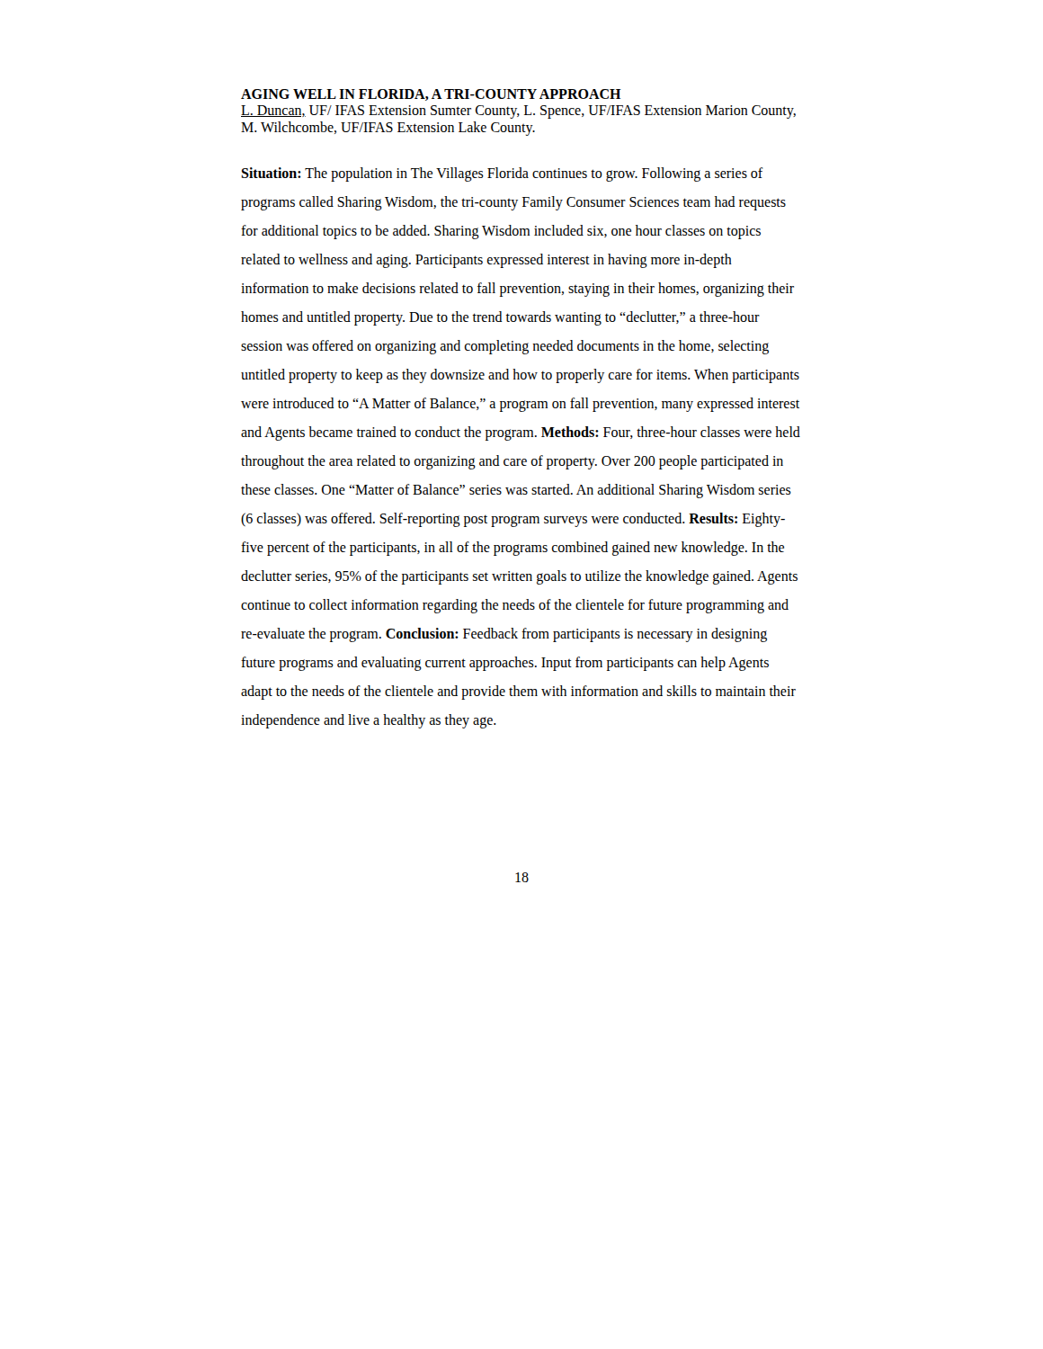AGING WELL IN FLORIDA, A TRI-COUNTY APPROACH
L. Duncan, UF/ IFAS Extension Sumter County, L. Spence, UF/IFAS Extension Marion County, M. Wilchcombe, UF/IFAS Extension Lake County.
Situation: The population in The Villages Florida continues to grow. Following a series of programs called Sharing Wisdom, the tri-county Family Consumer Sciences team had requests for additional topics to be added. Sharing Wisdom included six, one hour classes on topics related to wellness and aging. Participants expressed interest in having more in-depth information to make decisions related to fall prevention, staying in their homes, organizing their homes and untitled property. Due to the trend towards wanting to “declutter,” a three-hour session was offered on organizing and completing needed documents in the home, selecting untitled property to keep as they downsize and how to properly care for items. When participants were introduced to “A Matter of Balance,” a program on fall prevention, many expressed interest and Agents became trained to conduct the program. Methods: Four, three-hour classes were held throughout the area related to organizing and care of property. Over 200 people participated in these classes. One “Matter of Balance” series was started. An additional Sharing Wisdom series (6 classes) was offered. Self-reporting post program surveys were conducted. Results: Eighty-five percent of the participants, in all of the programs combined gained new knowledge. In the declutter series, 95% of the participants set written goals to utilize the knowledge gained. Agents continue to collect information regarding the needs of the clientele for future programming and re-evaluate the program. Conclusion: Feedback from participants is necessary in designing future programs and evaluating current approaches. Input from participants can help Agents adapt to the needs of the clientele and provide them with information and skills to maintain their independence and live a healthy as they age.
18